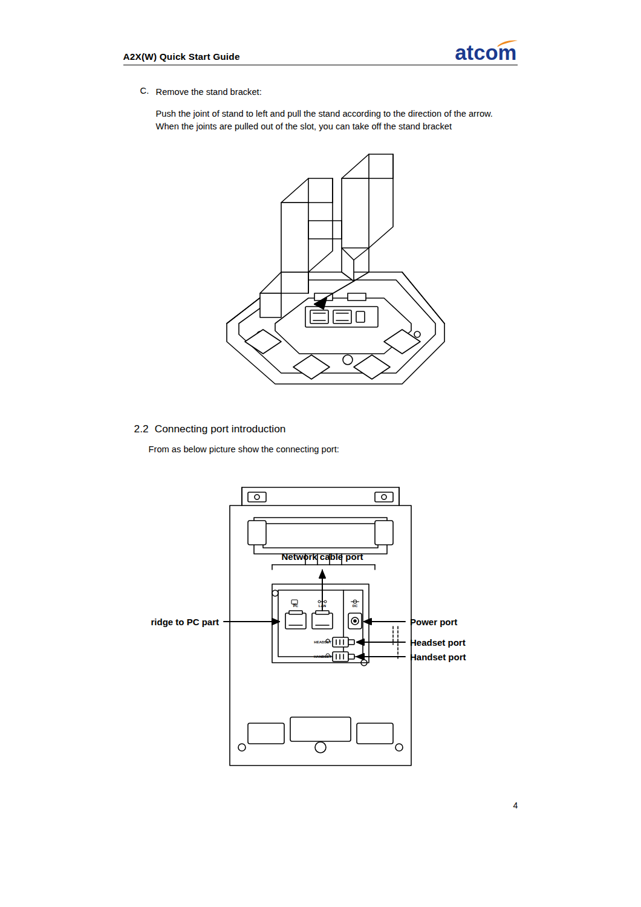A2X(W) Quick Start Guide
atcom
C.
Remove the stand bracket:
Push the joint of stand to left and pull the stand according to the direction of the arrow. When the joints are pulled out of the slot, you can take off the stand bracket
2.2 Connecting port introduction
From as below picture show the connecting port:
Network cable port Bridge to PC part Power port Headset port Handset port PC LAN DC HEADSET HANDSET
4